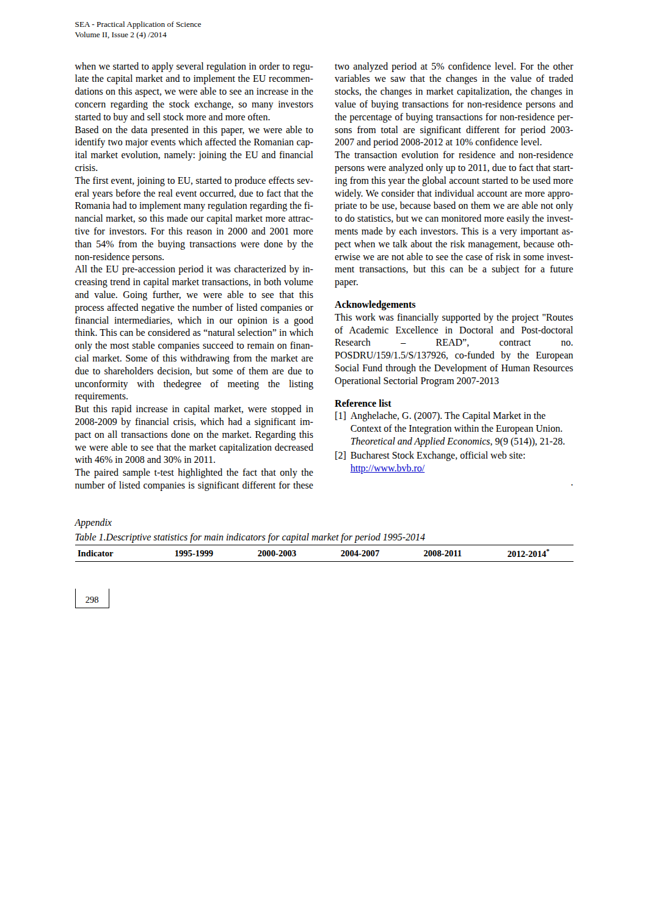SEA - Practical Application of Science
Volume II, Issue 2 (4) /2014
when we started to apply several regulation in order to regulate the capital market and to implement the EU recommendations on this aspect, we were able to see an increase in the concern regarding the stock exchange, so many investors started to buy and sell stock more and more often.
Based on the data presented in this paper, we were able to identify two major events which affected the Romanian capital market evolution, namely: joining the EU and financial crisis.
The first event, joining to EU, started to produce effects several years before the real event occurred, due to fact that the Romania had to implement many regulation regarding the financial market, so this made our capital market more attractive for investors. For this reason in 2000 and 2001 more than 54% from the buying transactions were done by the non-residence persons.
All the EU pre-accession period it was characterized by increasing trend in capital market transactions, in both volume and value. Going further, we were able to see that this process affected negative the number of listed companies or financial intermediaries, which in our opinion is a good think. This can be considered as “natural selection” in which only the most stable companies succeed to remain on financial market. Some of this withdrawing from the market are due to shareholders decision, but some of them are due to unconformity with thedegree of meeting the listing requirements.
But this rapid increase in capital market, were stopped in 2008-2009 by financial crisis, which had a significant impact on all transactions done on the market. Regarding this we were able to see that the market capitalization decreased with 46% in 2008 and 30% in 2011.
The paired sample t-test highlighted the fact that only the number of listed companies is significant different for these two analyzed period at 5% confidence level. For the other variables we saw that the changes in the value of traded stocks, the changes in market capitalization, the changes in value of buying transactions for non-residence persons and the percentage of buying transactions for non-residence persons from total are significant different for period 2003-2007 and period 2008-2012 at 10% confidence level.
The transaction evolution for residence and non-residence persons were analyzed only up to 2011, due to fact that starting from this year the global account started to be used more widely. We consider that individual account are more appropriate to be use, because based on them we are able not only to do statistics, but we can monitored more easily the investments made by each investors. This is a very important aspect when we talk about the risk management, because otherwise we are not able to see the case of risk in some investment transactions, but this can be a subject for a future paper.
Acknowledgements
This work was financially supported by the project "Routes of Academic Excellence in Doctoral and Post-doctoral Research – READ”, contract no. POSDRU/159/1.5/S/137926, co-funded by the European Social Fund through the Development of Human Resources Operational Sectorial Program 2007-2013
Reference list
Anghelache, G. (2007). The Capital Market in the Context of the Integration within the European Union. Theoretical and Applied Economics, 9(9 (514)), 21-28.
Bucharest Stock Exchange, official web site: http://www.bvb.ro/
.
Appendix
Table 1.Descriptive statistics for main indicators for capital market for period 1995-2014
| Indicator | 1995-1999 | 2000-2003 | 2004-2007 | 2008-2011 | 2012-2014 * |
| --- | --- | --- | --- | --- | --- |
298